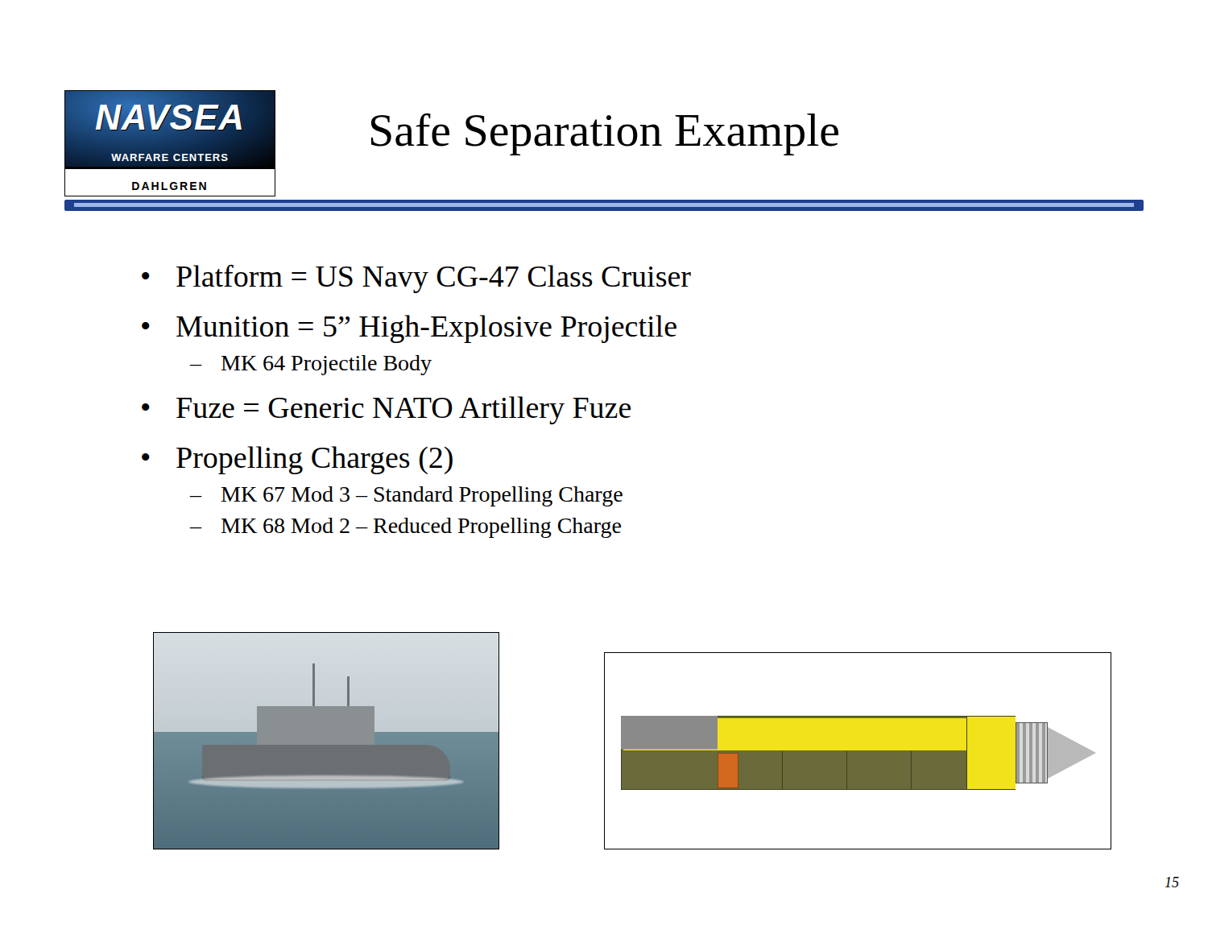NAVSEA
WARFARE CENTERS
DAHLGREN
Safe Separation Example
Platform = US Navy CG-47 Class Cruiser
Munition = 5” High-Explosive Projectile
MK 64 Projectile Body
Fuze = Generic NATO Artillery Fuze
Propelling Charges (2)
MK 67 Mod 3 – Standard Propelling Charge
MK 68 Mod 2 – Reduced Propelling Charge
15